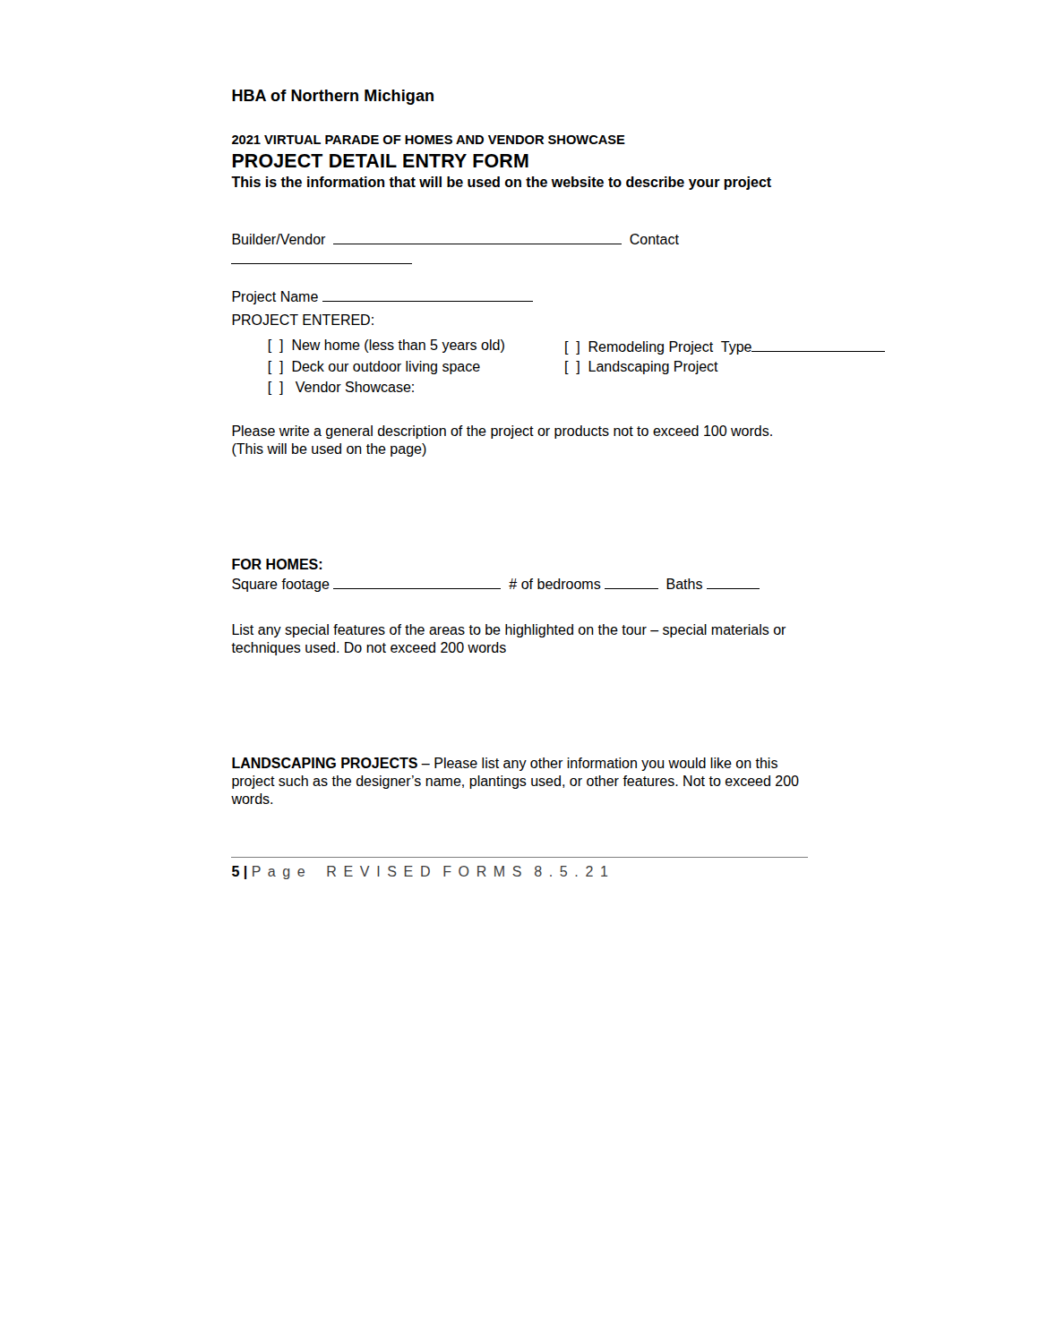HBA of Northern Michigan
2021 VIRTUAL PARADE OF HOMES AND VENDOR SHOWCASE
PROJECT DETAIL ENTRY FORM
This is the information that will be used on the website to describe your project
Builder/Vendor Contact
Project Name
PROJECT ENTERED:
[ ] New home (less than 5 years old)
[ ] Remodeling Project Type
[ ] Deck our outdoor living space
[ ] Landscaping Project
[ ] Vendor Showcase:
Please write a general description of the project or products not to exceed 100 words. (This will be used on the page)
FOR HOMES:
Square footage # of bedrooms Baths
List any special features of the areas to be highlighted on the tour – special materials or techniques used. Do not exceed 200 words
LANDSCAPING PROJECTS – Please list any other information you would like on this project such as the designer’s name, plantings used, or other features. Not to exceed 200 words.
5 | P a g e R E V I S E D F O R M S 8 . 5 . 2 1